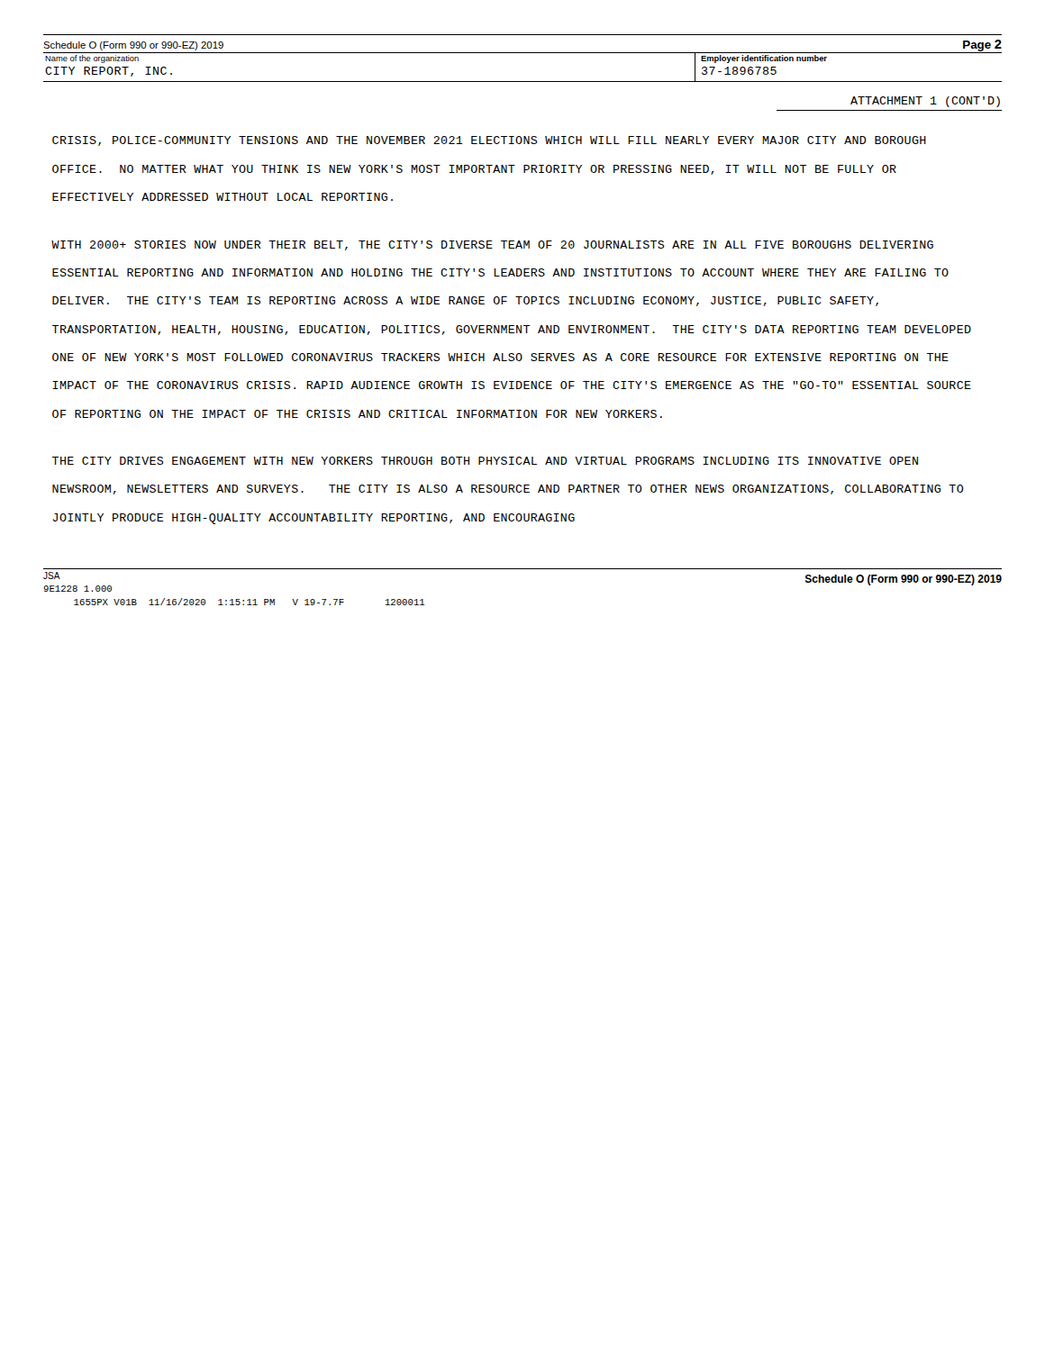Schedule O (Form 990 or 990-EZ) 2019
Page 2
| Name of the organization CITY REPORT, INC. | Employer identification number 37-1896785 |
ATTACHMENT 1 (CONT'D)
CRISIS, POLICE-COMMUNITY TENSIONS AND THE NOVEMBER 2021 ELECTIONS WHICH WILL FILL NEARLY EVERY MAJOR CITY AND BOROUGH OFFICE. NO MATTER WHAT YOU THINK IS NEW YORK'S MOST IMPORTANT PRIORITY OR PRESSING NEED, IT WILL NOT BE FULLY OR EFFECTIVELY ADDRESSED WITHOUT LOCAL REPORTING.
WITH 2000+ STORIES NOW UNDER THEIR BELT, THE CITY'S DIVERSE TEAM OF 20 JOURNALISTS ARE IN ALL FIVE BOROUGHS DELIVERING ESSENTIAL REPORTING AND INFORMATION AND HOLDING THE CITY'S LEADERS AND INSTITUTIONS TO ACCOUNT WHERE THEY ARE FAILING TO DELIVER. THE CITY'S TEAM IS REPORTING ACROSS A WIDE RANGE OF TOPICS INCLUDING ECONOMY, JUSTICE, PUBLIC SAFETY, TRANSPORTATION, HEALTH, HOUSING, EDUCATION, POLITICS, GOVERNMENT AND ENVIRONMENT. THE CITY'S DATA REPORTING TEAM DEVELOPED ONE OF NEW YORK'S MOST FOLLOWED CORONAVIRUS TRACKERS WHICH ALSO SERVES AS A CORE RESOURCE FOR EXTENSIVE REPORTING ON THE IMPACT OF THE CORONAVIRUS CRISIS. RAPID AUDIENCE GROWTH IS EVIDENCE OF THE CITY'S EMERGENCE AS THE "GO-TO" ESSENTIAL SOURCE OF REPORTING ON THE IMPACT OF THE CRISIS AND CRITICAL INFORMATION FOR NEW YORKERS.
THE CITY DRIVES ENGAGEMENT WITH NEW YORKERS THROUGH BOTH PHYSICAL AND VIRTUAL PROGRAMS INCLUDING ITS INNOVATIVE OPEN NEWSROOM, NEWSLETTERS AND SURVEYS. THE CITY IS ALSO A RESOURCE AND PARTNER TO OTHER NEWS ORGANIZATIONS, COLLABORATING TO JOINTLY PRODUCE HIGH-QUALITY ACCOUNTABILITY REPORTING, AND ENCOURAGING
Schedule O (Form 990 or 990-EZ) 2019
JSA
9E1228 1.000
1655PX V01B 11/16/2020 1:15:11 PM V 19-7.7F 1200011